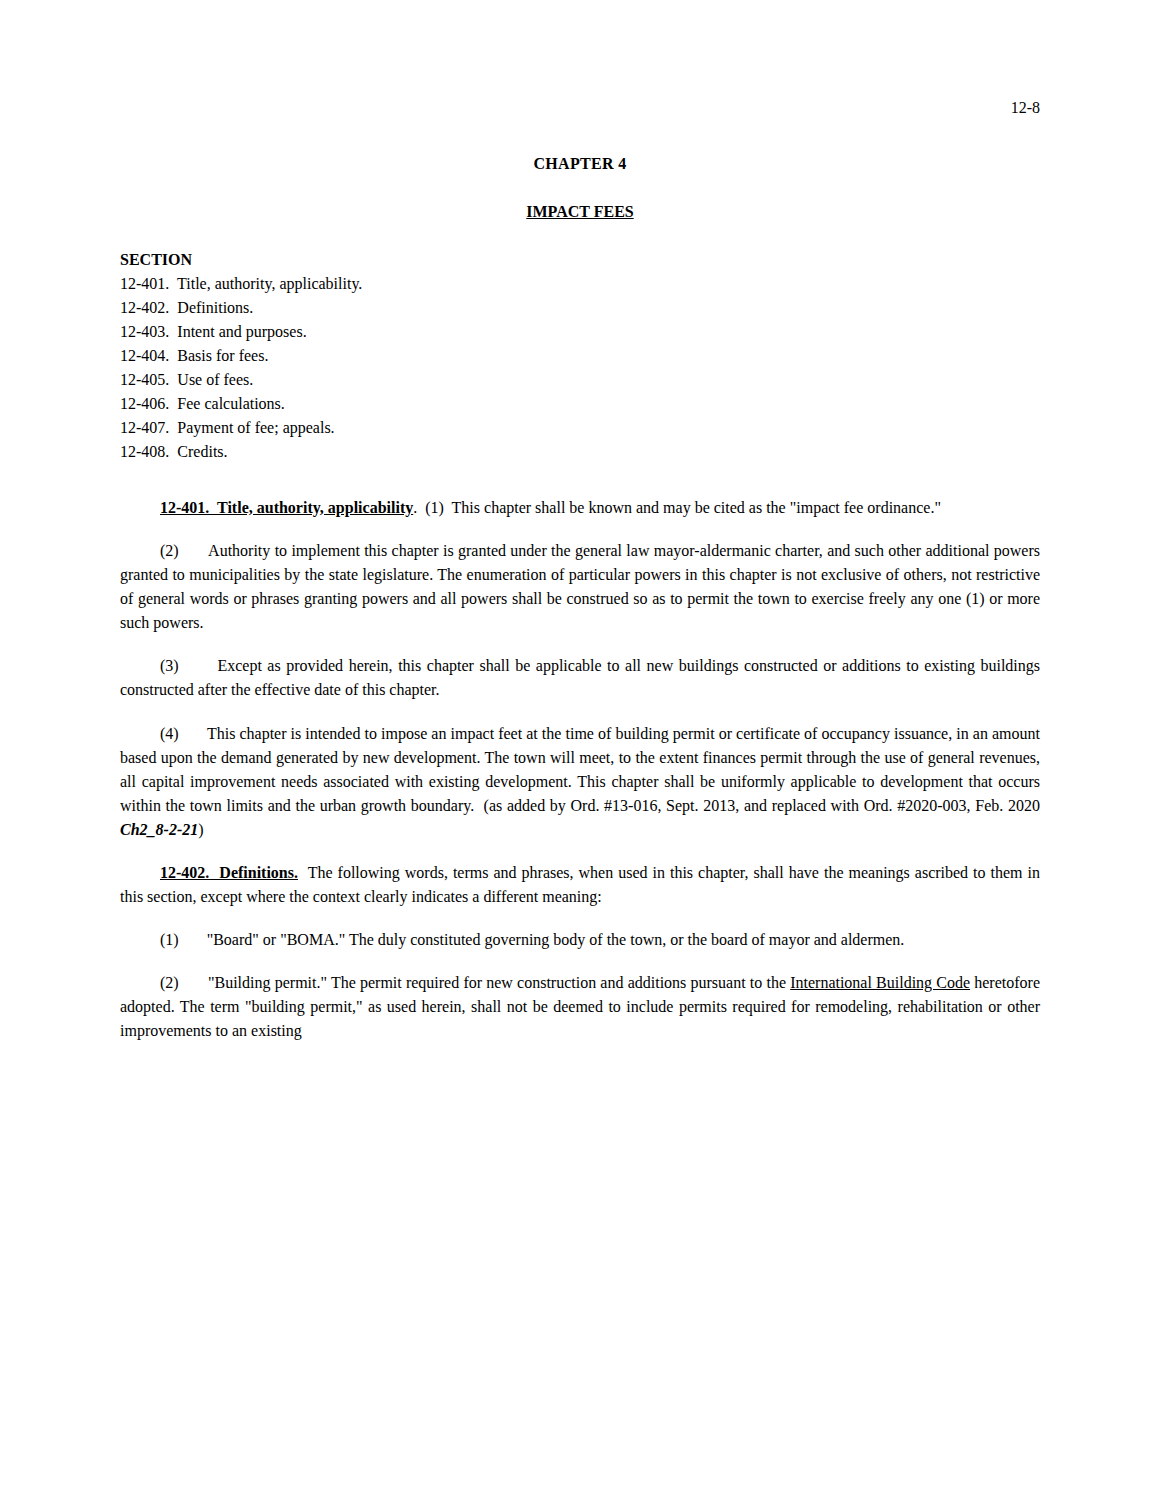12-8
CHAPTER 4
IMPACT FEES
SECTION
12-401. Title, authority, applicability.
12-402. Definitions.
12-403. Intent and purposes.
12-404. Basis for fees.
12-405. Use of fees.
12-406. Fee calculations.
12-407. Payment of fee; appeals.
12-408. Credits.
12-401. Title, authority, applicability. (1) This chapter shall be known and may be cited as the "impact fee ordinance."
(2) Authority to implement this chapter is granted under the general law mayor-aldermanic charter, and such other additional powers granted to municipalities by the state legislature. The enumeration of particular powers in this chapter is not exclusive of others, not restrictive of general words or phrases granting powers and all powers shall be construed so as to permit the town to exercise freely any one (1) or more such powers.
(3) Except as provided herein, this chapter shall be applicable to all new buildings constructed or additions to existing buildings constructed after the effective date of this chapter.
(4) This chapter is intended to impose an impact feet at the time of building permit or certificate of occupancy issuance, in an amount based upon the demand generated by new development. The town will meet, to the extent finances permit through the use of general revenues, all capital improvement needs associated with existing development. This chapter shall be uniformly applicable to development that occurs within the town limits and the urban growth boundary. (as added by Ord. #13-016, Sept. 2013, and replaced with Ord. #2020-003, Feb. 2020 Ch2_8-2-21)
12-402. Definitions. The following words, terms and phrases, when used in this chapter, shall have the meanings ascribed to them in this section, except where the context clearly indicates a different meaning:
(1) "Board" or "BOMA." The duly constituted governing body of the town, or the board of mayor and aldermen.
(2) "Building permit." The permit required for new construction and additions pursuant to the International Building Code heretofore adopted. The term "building permit," as used herein, shall not be deemed to include permits required for remodeling, rehabilitation or other improvements to an existing